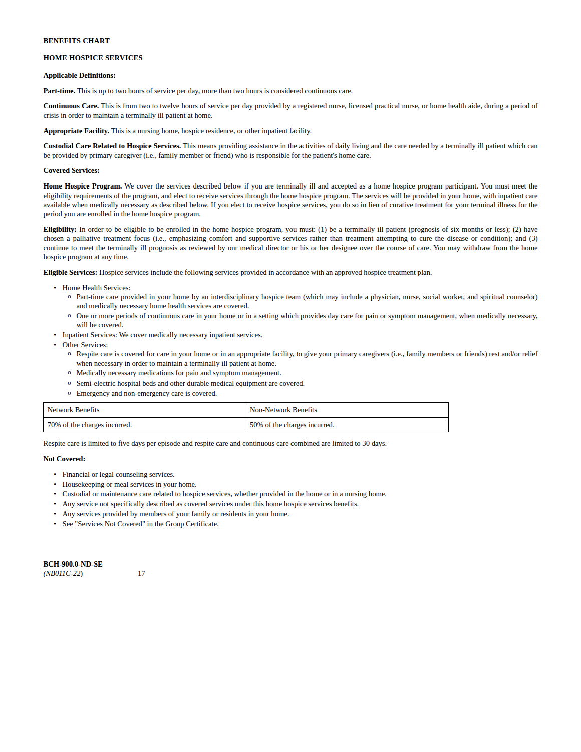BENEFITS CHART
HOME HOSPICE SERVICES
Applicable Definitions:
Part-time. This is up to two hours of service per day, more than two hours is considered continuous care.
Continuous Care. This is from two to twelve hours of service per day provided by a registered nurse, licensed practical nurse, or home health aide, during a period of crisis in order to maintain a terminally ill patient at home.
Appropriate Facility. This is a nursing home, hospice residence, or other inpatient facility.
Custodial Care Related to Hospice Services. This means providing assistance in the activities of daily living and the care needed by a terminally ill patient which can be provided by primary caregiver (i.e., family member or friend) who is responsible for the patient's home care.
Covered Services:
Home Hospice Program. We cover the services described below if you are terminally ill and accepted as a home hospice program participant. You must meet the eligibility requirements of the program, and elect to receive services through the home hospice program. The services will be provided in your home, with inpatient care available when medically necessary as described below. If you elect to receive hospice services, you do so in lieu of curative treatment for your terminal illness for the period you are enrolled in the home hospice program.
Eligibility: In order to be eligible to be enrolled in the home hospice program, you must: (1) be a terminally ill patient (prognosis of six months or less); (2) have chosen a palliative treatment focus (i.e., emphasizing comfort and supportive services rather than treatment attempting to cure the disease or condition); and (3) continue to meet the terminally ill prognosis as reviewed by our medical director or his or her designee over the course of care. You may withdraw from the home hospice program at any time.
Eligible Services: Hospice services include the following services provided in accordance with an approved hospice treatment plan.
Home Health Services:
Part-time care provided in your home by an interdisciplinary hospice team (which may include a physician, nurse, social worker, and spiritual counselor) and medically necessary home health services are covered.
One or more periods of continuous care in your home or in a setting which provides day care for pain or symptom management, when medically necessary, will be covered.
Inpatient Services: We cover medically necessary inpatient services.
Other Services:
Respite care is covered for care in your home or in an appropriate facility, to give your primary caregivers (i.e., family members or friends) rest and/or relief when necessary in order to maintain a terminally ill patient at home.
Medically necessary medications for pain and symptom management.
Semi-electric hospital beds and other durable medical equipment are covered.
Emergency and non-emergency care is covered.
| Network Benefits | Non-Network Benefits |
| --- | --- |
| 70% of the charges incurred. | 50% of the charges incurred. |
Respite care is limited to five days per episode and respite care and continuous care combined are limited to 30 days.
Not Covered:
Financial or legal counseling services.
Housekeeping or meal services in your home.
Custodial or maintenance care related to hospice services, whether provided in the home or in a nursing home.
Any service not specifically described as covered services under this home hospice services benefits.
Any services provided by members of your family or residents in your home.
See "Services Not Covered" in the Group Certificate.
BCH-900.0-ND-SE
(NB011C-22) 17